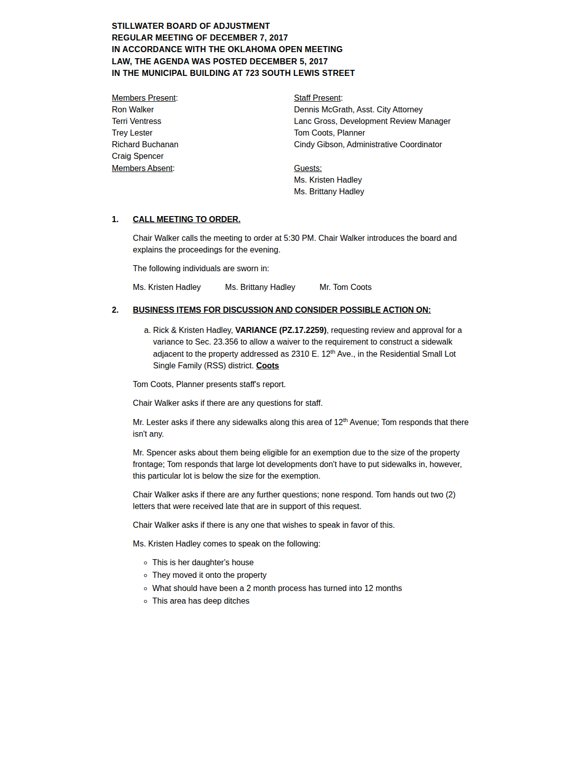Stillwater Board of Adjustment
Regular Meeting of December 7, 2017
In accordance with the Oklahoma Open Meeting
Law, the agenda was posted December 5, 2017
In the Municipal Building at 723 South Lewis Street
| Members Present : Ron Walker Terri Ventress Trey Lester Richard Buchanan Craig Spencer | Staff Present : Dennis McGrath, Asst. City Attorney Lanc Gross, Development Review Manager Tom Coots, Planner Cindy Gibson, Administrative Coordinator |
| Members Absent : | Guests: Ms. Kristen Hadley Ms. Brittany Hadley |
Call Meeting to Order.
Chair Walker calls the meeting to order at 5:30 PM. Chair Walker introduces the board and explains the proceedings for the evening.
The following individuals are sworn in:
Ms. Kristen Hadley Ms. Brittany Hadley Mr. Tom Coots
Business Items for Discussion and Consider Possible Action On:
Rick & Kristen Hadley, VARIANCE (PZ.17.2259), requesting review and approval for a variance to Sec. 23.356 to allow a waiver to the requirement to construct a sidewalk adjacent to the property addressed as 2310 E. 12th Ave., in the Residential Small Lot Single Family (RSS) district. Coots
Tom Coots, Planner presents staff's report.
Chair Walker asks if there are any questions for staff.
Mr. Lester asks if there any sidewalks along this area of 12th Avenue; Tom responds that there isn't any.
Mr. Spencer asks about them being eligible for an exemption due to the size of the property frontage; Tom responds that large lot developments don't have to put sidewalks in, however, this particular lot is below the size for the exemption.
Chair Walker asks if there are any further questions; none respond. Tom hands out two (2) letters that were received late that are in support of this request.
Chair Walker asks if there is any one that wishes to speak in favor of this.
Ms. Kristen Hadley comes to speak on the following:
This is her daughter's house
They moved it onto the property
What should have been a 2 month process has turned into 12 months
This area has deep ditches